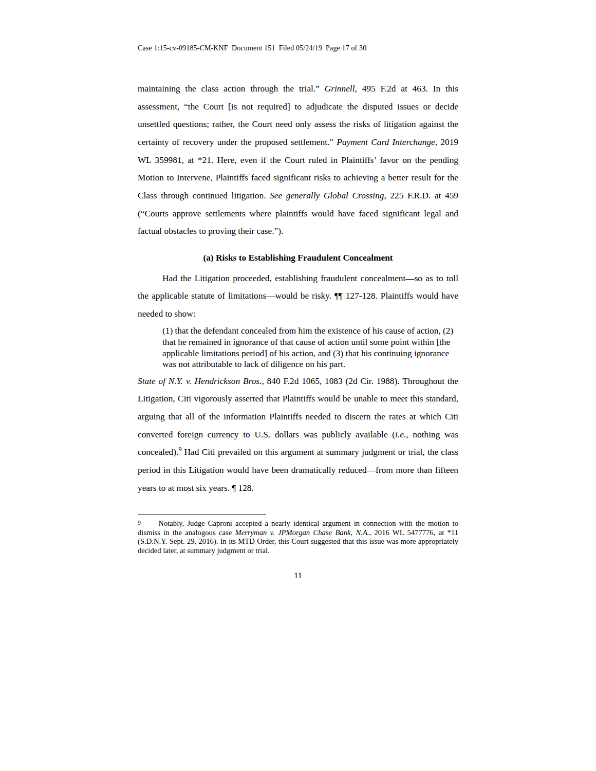Case 1:15-cv-09185-CM-KNF Document 151 Filed 05/24/19 Page 17 of 30
maintaining the class action through the trial.” Grinnell, 495 F.2d at 463. In this assessment, “the Court [is not required] to adjudicate the disputed issues or decide unsettled questions; rather, the Court need only assess the risks of litigation against the certainty of recovery under the proposed settlement.” Payment Card Interchange, 2019 WL 359981, at *21. Here, even if the Court ruled in Plaintiffs’ favor on the pending Motion to Intervene, Plaintiffs faced significant risks to achieving a better result for the Class through continued litigation. See generally Global Crossing, 225 F.R.D. at 459 (“Courts approve settlements where plaintiffs would have faced significant legal and factual obstacles to proving their case.”).
(a) Risks to Establishing Fraudulent Concealment
Had the Litigation proceeded, establishing fraudulent concealment—so as to toll the applicable statute of limitations—would be risky. ¶¶ 127-128. Plaintiffs would have needed to show:
(1) that the defendant concealed from him the existence of his cause of action, (2) that he remained in ignorance of that cause of action until some point within [the applicable limitations period] of his action, and (3) that his continuing ignorance was not attributable to lack of diligence on his part.
State of N.Y. v. Hendrickson Bros., 840 F.2d 1065, 1083 (2d Cir. 1988). Throughout the Litigation, Citi vigorously asserted that Plaintiffs would be unable to meet this standard, arguing that all of the information Plaintiffs needed to discern the rates at which Citi converted foreign currency to U.S. dollars was publicly available (i.e., nothing was concealed).9 Had Citi prevailed on this argument at summary judgment or trial, the class period in this Litigation would have been dramatically reduced—from more than fifteen years to at most six years. ¶ 128.
9 Notably, Judge Caproni accepted a nearly identical argument in connection with the motion to dismiss in the analogous case Merryman v. JPMorgan Chase Bank, N.A., 2016 WL 5477776, at *11 (S.D.N.Y. Sept. 29, 2016). In its MTD Order, this Court suggested that this issue was more appropriately decided later, at summary judgment or trial.
11